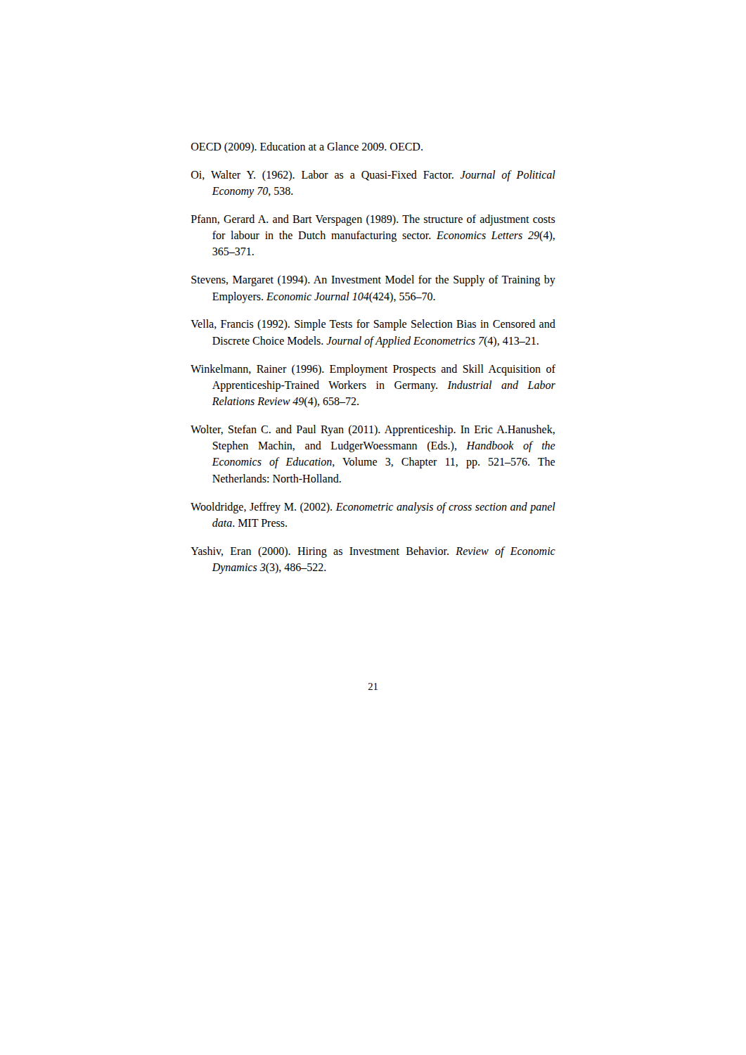OECD (2009). Education at a Glance 2009. OECD.
Oi, Walter Y. (1962). Labor as a Quasi-Fixed Factor. Journal of Political Economy 70, 538.
Pfann, Gerard A. and Bart Verspagen (1989). The structure of adjustment costs for labour in the Dutch manufacturing sector. Economics Letters 29(4), 365–371.
Stevens, Margaret (1994). An Investment Model for the Supply of Training by Employers. Economic Journal 104(424), 556–70.
Vella, Francis (1992). Simple Tests for Sample Selection Bias in Censored and Discrete Choice Models. Journal of Applied Econometrics 7(4), 413–21.
Winkelmann, Rainer (1996). Employment Prospects and Skill Acquisition of Apprenticeship-Trained Workers in Germany. Industrial and Labor Relations Review 49(4), 658–72.
Wolter, Stefan C. and Paul Ryan (2011). Apprenticeship. In Eric A.Hanushek, Stephen Machin, and LudgerWoessmann (Eds.), Handbook of the Economics of Education, Volume 3, Chapter 11, pp. 521–576. The Netherlands: North-Holland.
Wooldridge, Jeffrey M. (2002). Econometric analysis of cross section and panel data. MIT Press.
Yashiv, Eran (2000). Hiring as Investment Behavior. Review of Economic Dynamics 3(3), 486–522.
21